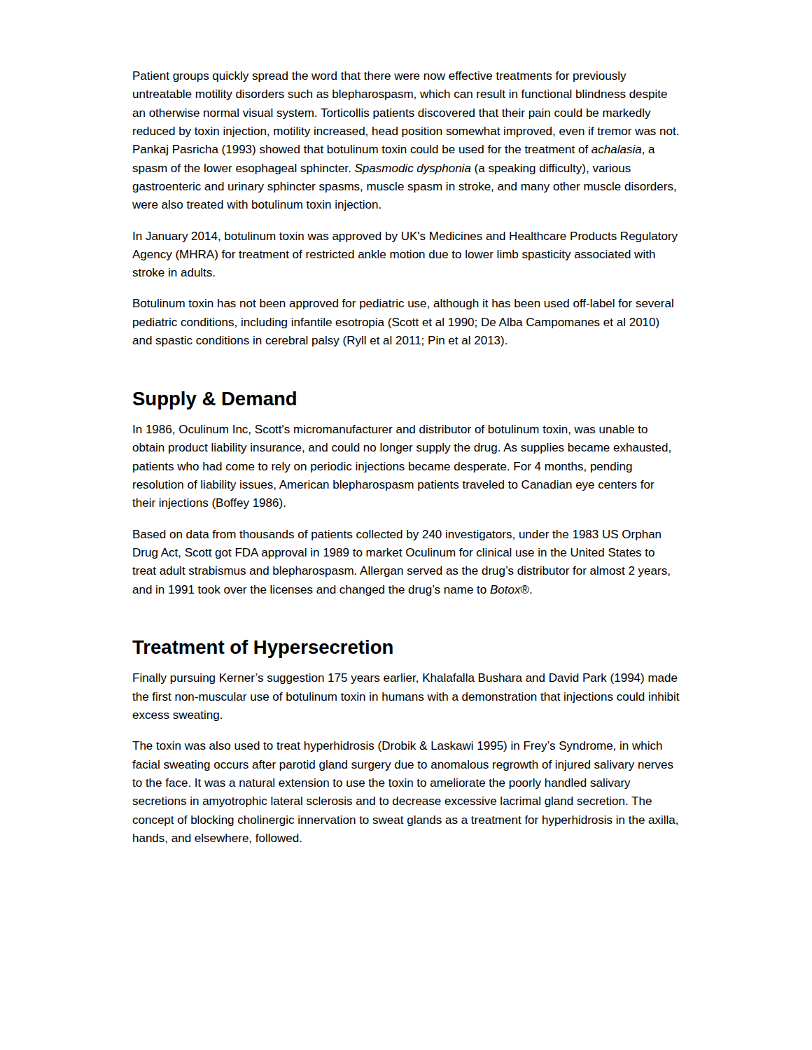Patient groups quickly spread the word that there were now effective treatments for previously untreatable motility disorders such as blepharospasm, which can result in functional blindness despite an otherwise normal visual system. Torticollis patients discovered that their pain could be markedly reduced by toxin injection, motility increased, head position somewhat improved, even if tremor was not. Pankaj Pasricha (1993) showed that botulinum toxin could be used for the treatment of achalasia, a spasm of the lower esophageal sphincter. Spasmodic dysphonia (a speaking difficulty), various gastroenteric and urinary sphincter spasms, muscle spasm in stroke, and many other muscle disorders, were also treated with botulinum toxin injection.
In January 2014, botulinum toxin was approved by UK's Medicines and Healthcare Products Regulatory Agency (MHRA) for treatment of restricted ankle motion due to lower limb spasticity associated with stroke in adults.
Botulinum toxin has not been approved for pediatric use, although it has been used off-label for several pediatric conditions, including infantile esotropia (Scott et al 1990; De Alba Campomanes et al 2010) and spastic conditions in cerebral palsy (Ryll et al 2011; Pin et al 2013).
Supply & Demand
In 1986, Oculinum Inc, Scott's micromanufacturer and distributor of botulinum toxin, was unable to obtain product liability insurance, and could no longer supply the drug. As supplies became exhausted, patients who had come to rely on periodic injections became desperate. For 4 months, pending resolution of liability issues, American blepharospasm patients traveled to Canadian eye centers for their injections (Boffey 1986).
Based on data from thousands of patients collected by 240 investigators, under the 1983 US Orphan Drug Act, Scott got FDA approval in 1989 to market Oculinum for clinical use in the United States to treat adult strabismus and blepharospasm. Allergan served as the drug’s distributor for almost 2 years, and in 1991 took over the licenses and changed the drug’s name to Botox®.
Treatment of Hypersecretion
Finally pursuing Kerner’s suggestion 175 years earlier, Khalafalla Bushara and David Park (1994) made the first non-muscular use of botulinum toxin in humans with a demonstration that injections could inhibit excess sweating.
The toxin was also used to treat hyperhidrosis (Drobik & Laskawi 1995) in Frey’s Syndrome, in which facial sweating occurs after parotid gland surgery due to anomalous regrowth of injured salivary nerves to the face. It was a natural extension to use the toxin to ameliorate the poorly handled salivary secretions in amyotrophic lateral sclerosis and to decrease excessive lacrimal gland secretion. The concept of blocking cholinergic innervation to sweat glands as a treatment for hyperhidrosis in the axilla, hands, and elsewhere, followed.